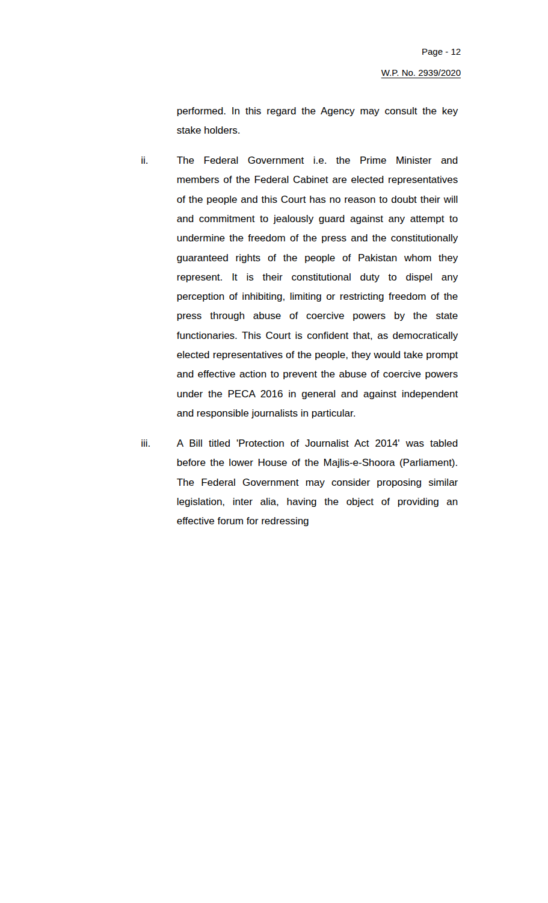Page - 12
W.P. No. 2939/2020
performed. In this regard the Agency may consult the key stake holders.
ii. The Federal Government i.e. the Prime Minister and members of the Federal Cabinet are elected representatives of the people and this Court has no reason to doubt their will and commitment to jealously guard against any attempt to undermine the freedom of the press and the constitutionally guaranteed rights of the people of Pakistan whom they represent. It is their constitutional duty to dispel any perception of inhibiting, limiting or restricting freedom of the press through abuse of coercive powers by the state functionaries. This Court is confident that, as democratically elected representatives of the people, they would take prompt and effective action to prevent the abuse of coercive powers under the PECA 2016 in general and against independent and responsible journalists in particular.
iii. A Bill titled 'Protection of Journalist Act 2014' was tabled before the lower House of the Majlis-e-Shoora (Parliament). The Federal Government may consider proposing similar legislation, inter alia, having the object of providing an effective forum for redressing